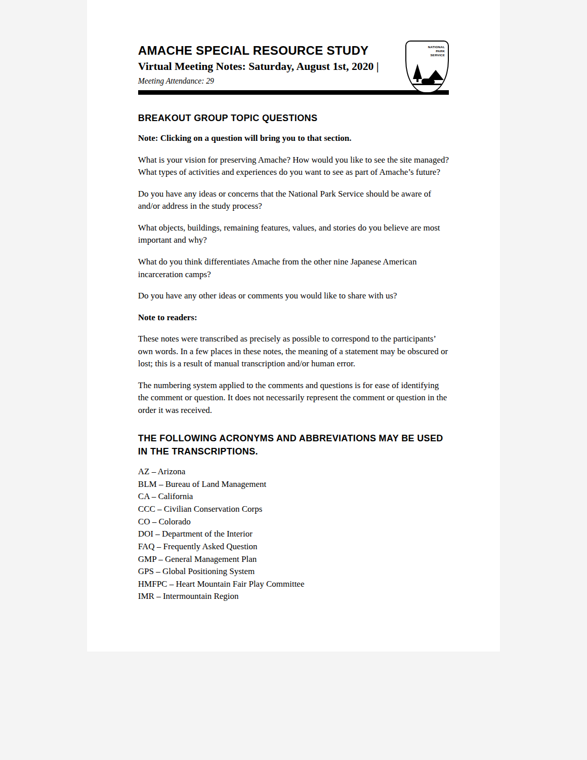National
Park
Service
AMACHE SPECIAL RESOURCE STUDY
Virtual Meeting Notes: Saturday, August 1st, 2020 | Meeting Attendance: 29
Breakout Group Topic Questions
Note: Clicking on a question will bring you to that section.
What is your vision for preserving Amache? How would you like to see the site managed? What types of activities and experiences do you want to see as part of Amache’s future?
Do you have any ideas or concerns that the National Park Service should be aware of and/or address in the study process?
What objects, buildings, remaining features, values, and stories do you believe are most important and why?
What do you think differentiates Amache from the other nine Japanese American incarceration camps?
Do you have any other ideas or comments you would like to share with us?
Note to readers:
These notes were transcribed as precisely as possible to correspond to the participants’ own words. In a few places in these notes, the meaning of a statement may be obscured or lost; this is a result of manual transcription and/or human error.
The numbering system applied to the comments and questions is for ease of identifying the comment or question. It does not necessarily represent the comment or question in the order it was received.
The following acronyms and abbreviations may be used in the transcriptions.
AZ – Arizona
BLM – Bureau of Land Management
CA – California
CCC – Civilian Conservation Corps
CO – Colorado
DOI – Department of the Interior
FAQ – Frequently Asked Question
GMP – General Management Plan
GPS – Global Positioning System
HMFPC – Heart Mountain Fair Play Committee
IMR – Intermountain Region